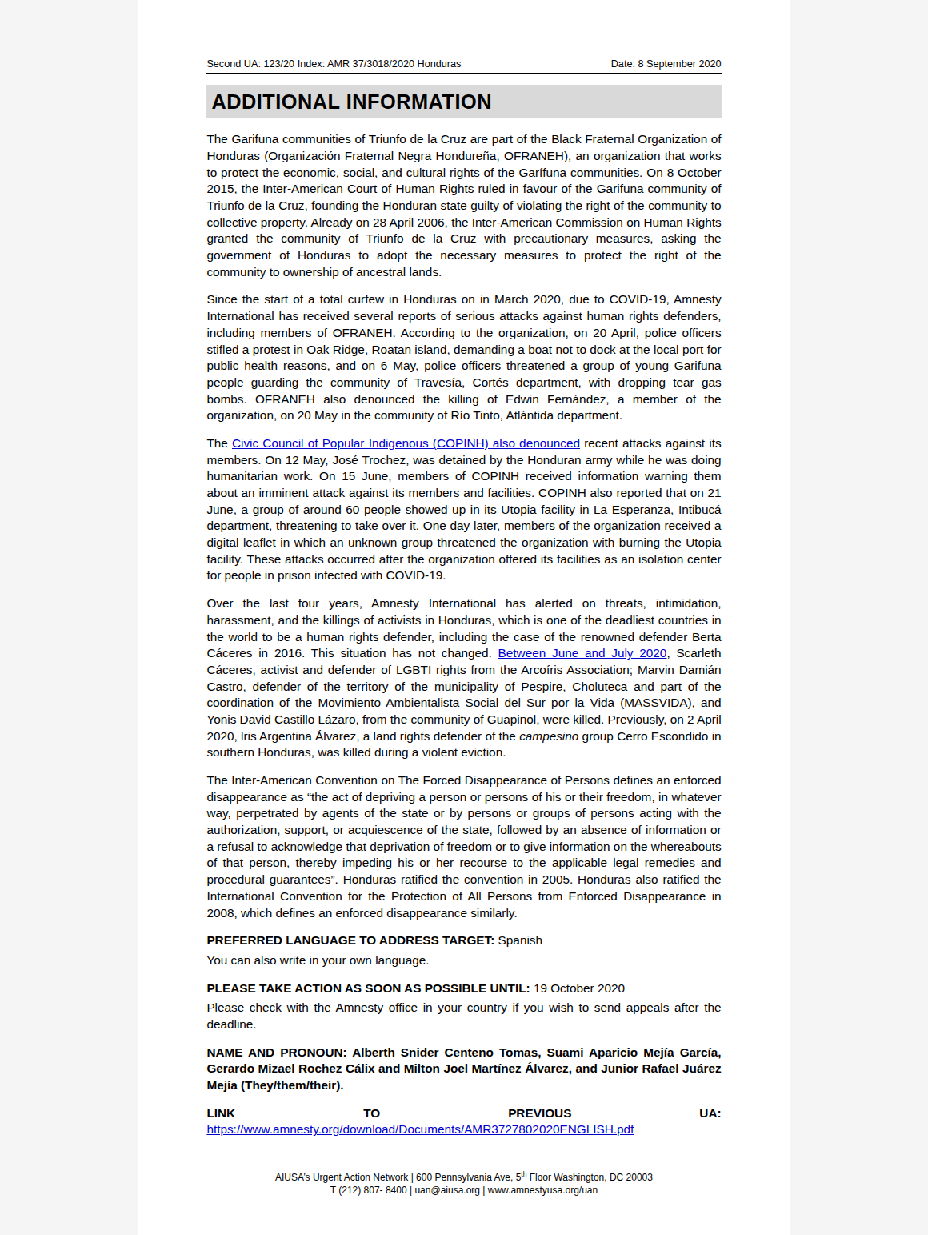Second UA: 123/20 Index: AMR 37/3018/2020 Honduras Date: 8 September 2020
ADDITIONAL INFORMATION
The Garifuna communities of Triunfo de la Cruz are part of the Black Fraternal Organization of Honduras (Organización Fraternal Negra Hondureña, OFRANEH), an organization that works to protect the economic, social, and cultural rights of the Garífuna communities. On 8 October 2015, the Inter-American Court of Human Rights ruled in favour of the Garifuna community of Triunfo de la Cruz, founding the Honduran state guilty of violating the right of the community to collective property. Already on 28 April 2006, the Inter-American Commission on Human Rights granted the community of Triunfo de la Cruz with precautionary measures, asking the government of Honduras to adopt the necessary measures to protect the right of the community to ownership of ancestral lands.
Since the start of a total curfew in Honduras on in March 2020, due to COVID-19, Amnesty International has received several reports of serious attacks against human rights defenders, including members of OFRANEH. According to the organization, on 20 April, police officers stifled a protest in Oak Ridge, Roatan island, demanding a boat not to dock at the local port for public health reasons, and on 6 May, police officers threatened a group of young Garifuna people guarding the community of Travesía, Cortés department, with dropping tear gas bombs. OFRANEH also denounced the killing of Edwin Fernández, a member of the organization, on 20 May in the community of Río Tinto, Atlántida department.
The Civic Council of Popular Indigenous (COPINH) also denounced recent attacks against its members. On 12 May, José Trochez, was detained by the Honduran army while he was doing humanitarian work. On 15 June, members of COPINH received information warning them about an imminent attack against its members and facilities. COPINH also reported that on 21 June, a group of around 60 people showed up in its Utopia facility in La Esperanza, Intibucá department, threatening to take over it. One day later, members of the organization received a digital leaflet in which an unknown group threatened the organization with burning the Utopia facility. These attacks occurred after the organization offered its facilities as an isolation center for people in prison infected with COVID-19.
Over the last four years, Amnesty International has alerted on threats, intimidation, harassment, and the killings of activists in Honduras, which is one of the deadliest countries in the world to be a human rights defender, including the case of the renowned defender Berta Cáceres in 2016. This situation has not changed. Between June and July 2020, Scarleth Cáceres, activist and defender of LGBTI rights from the Arcoíris Association; Marvin Damián Castro, defender of the territory of the municipality of Pespire, Choluteca and part of the coordination of the Movimiento Ambientalista Social del Sur por la Vida (MASSVIDA), and Yonis David Castillo Lázaro, from the community of Guapinol, were killed. Previously, on 2 April 2020, lris Argentina Álvarez, a land rights defender of the campesino group Cerro Escondido in southern Honduras, was killed during a violent eviction.
The Inter-American Convention on The Forced Disappearance of Persons defines an enforced disappearance as “the act of depriving a person or persons of his or their freedom, in whatever way, perpetrated by agents of the state or by persons or groups of persons acting with the authorization, support, or acquiescence of the state, followed by an absence of information or a refusal to acknowledge that deprivation of freedom or to give information on the whereabouts of that person, thereby impeding his or her recourse to the applicable legal remedies and procedural guarantees”. Honduras ratified the convention in 2005. Honduras also ratified the International Convention for the Protection of All Persons from Enforced Disappearance in 2008, which defines an enforced disappearance similarly.
PREFERRED LANGUAGE TO ADDRESS TARGET: Spanish
You can also write in your own language.
PLEASE TAKE ACTION AS SOON AS POSSIBLE UNTIL: 19 October 2020
Please check with the Amnesty office in your country if you wish to send appeals after the deadline.
NAME AND PRONOUN: Alberth Snider Centeno Tomas, Suami Aparicio Mejía García, Gerardo Mizael Rochez Cálix and Milton Joel Martínez Álvarez, and Junior Rafael Juárez Mejía (They/them/their).
LINK TO PREVIOUS UA: https://www.amnesty.org/download/Documents/AMR3727802020ENGLISH.pdf
AIUSA’s Urgent Action Network | 600 Pennsylvania Ave, 5th Floor Washington, DC 20003
T (212) 807- 8400 | uan@aiusa.org | www.amnestyusa.org/uan